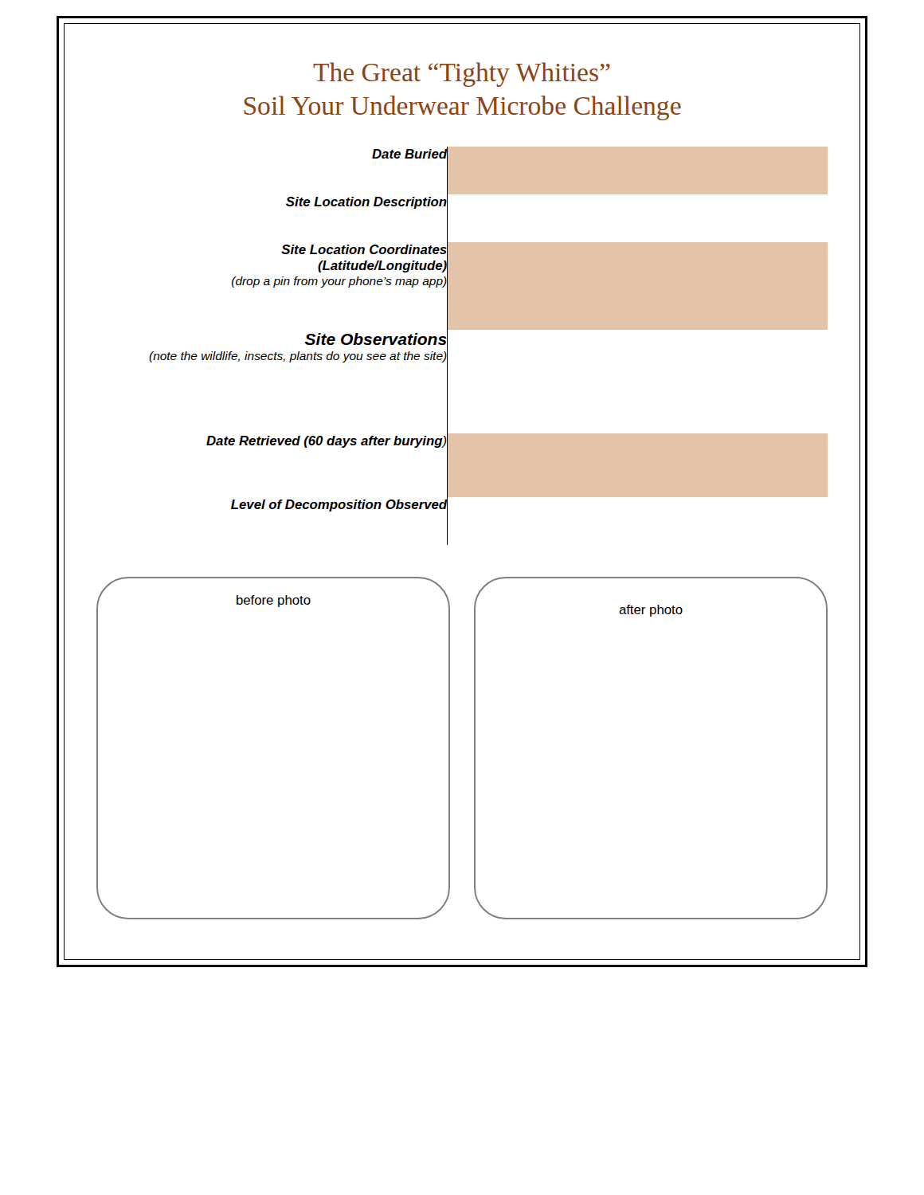The Great “Tighty Whities”
Soil Your Underwear Microbe Challenge
| Date Buried | |
| Site Location Description | |
| Site Location Coordinates (Latitude/Longitude) (drop a pin from your phone’s map app) | |
| Site Observations (note the wildlife, insects, plants do you see at the site) | |
| Date Retrieved (60 days after burying ) | |
| Level of Decomposition Observed | |
before photo
after photo